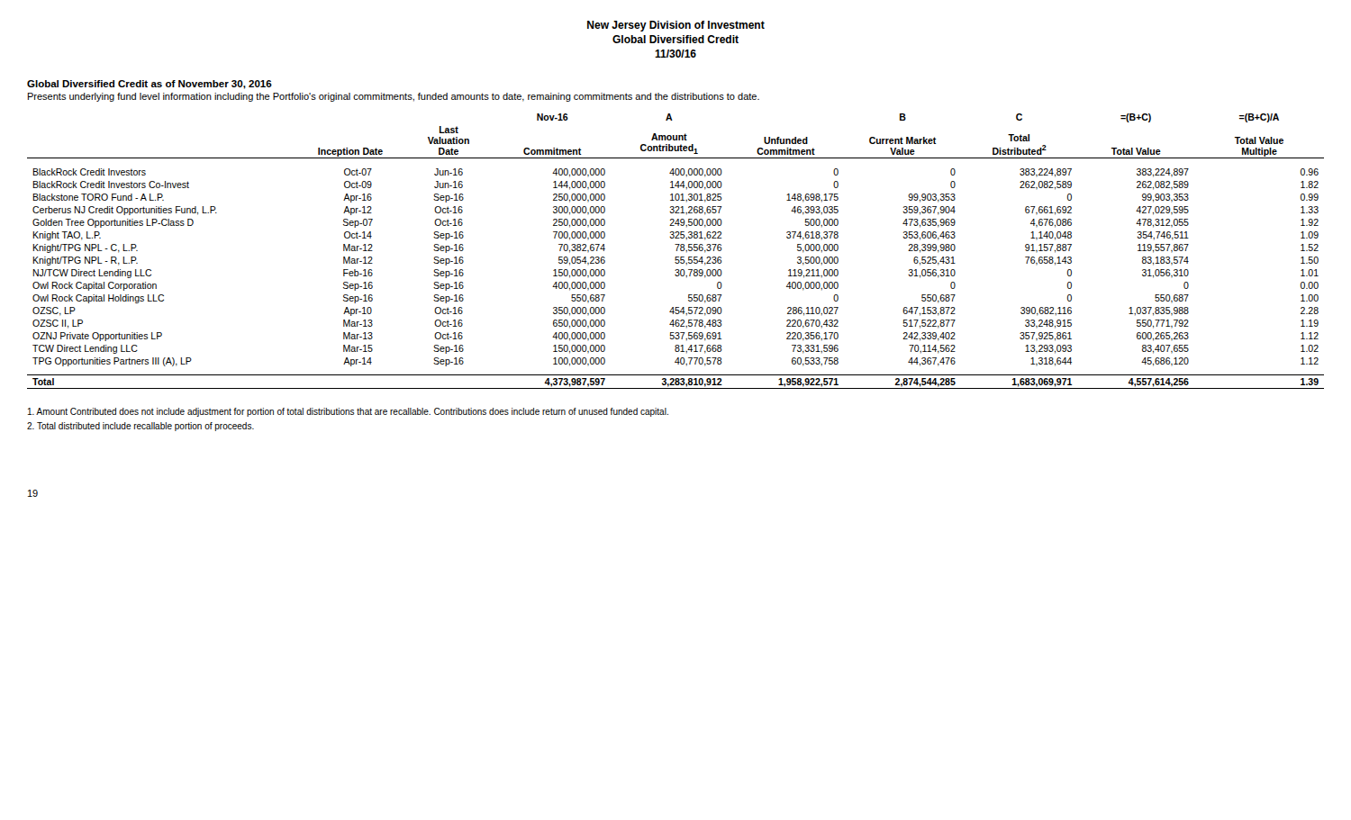New Jersey Division of Investment
Global Diversified Credit
11/30/16
Global Diversified Credit as of November 30, 2016
Presents underlying fund level information including the Portfolio's original commitments, funded amounts to date, remaining commitments and the distributions to date.
| | | | Nov-16 | A | | B | C | =(B+C) | =(B+C)/A |
| | Inception Date | Last Valuation Date | Commitment | Amount Contributed 1 | Unfunded Commitment | Current Market Value | Total Distributed 2 | Total Value | Total Value Multiple |
| BlackRock Credit Investors | Oct-07 | Jun-16 | 400,000,000 | 400,000,000 | 0 | 0 | 383,224,897 | 383,224,897 | 0.96 |
| BlackRock Credit Investors Co-Invest | Oct-09 | Jun-16 | 144,000,000 | 144,000,000 | 0 | 0 | 262,082,589 | 262,082,589 | 1.82 |
| Blackstone TORO Fund - A L.P. | Apr-16 | Sep-16 | 250,000,000 | 101,301,825 | 148,698,175 | 99,903,353 | 0 | 99,903,353 | 0.99 |
| Cerberus NJ Credit Opportunities Fund, L.P. | Apr-12 | Oct-16 | 300,000,000 | 321,268,657 | 46,393,035 | 359,367,904 | 67,661,692 | 427,029,595 | 1.33 |
| Golden Tree Opportunities LP-Class D | Sep-07 | Oct-16 | 250,000,000 | 249,500,000 | 500,000 | 473,635,969 | 4,676,086 | 478,312,055 | 1.92 |
| Knight TAO, L.P. | Oct-14 | Sep-16 | 700,000,000 | 325,381,622 | 374,618,378 | 353,606,463 | 1,140,048 | 354,746,511 | 1.09 |
| Knight/TPG NPL - C, L.P. | Mar-12 | Sep-16 | 70,382,674 | 78,556,376 | 5,000,000 | 28,399,980 | 91,157,887 | 119,557,867 | 1.52 |
| Knight/TPG NPL - R, L.P. | Mar-12 | Sep-16 | 59,054,236 | 55,554,236 | 3,500,000 | 6,525,431 | 76,658,143 | 83,183,574 | 1.50 |
| NJ/TCW Direct Lending LLC | Feb-16 | Sep-16 | 150,000,000 | 30,789,000 | 119,211,000 | 31,056,310 | 0 | 31,056,310 | 1.01 |
| Owl Rock Capital Corporation | Sep-16 | Sep-16 | 400,000,000 | 0 | 400,000,000 | 0 | 0 | 0 | 0.00 |
| Owl Rock Capital Holdings LLC | Sep-16 | Sep-16 | 550,687 | 550,687 | 0 | 550,687 | 0 | 550,687 | 1.00 |
| OZSC, LP | Apr-10 | Oct-16 | 350,000,000 | 454,572,090 | 286,110,027 | 647,153,872 | 390,682,116 | 1,037,835,988 | 2.28 |
| OZSC II, LP | Mar-13 | Oct-16 | 650,000,000 | 462,578,483 | 220,670,432 | 517,522,877 | 33,248,915 | 550,771,792 | 1.19 |
| OZNJ Private Opportunities LP | Mar-13 | Oct-16 | 400,000,000 | 537,569,691 | 220,356,170 | 242,339,402 | 357,925,861 | 600,265,263 | 1.12 |
| TCW Direct Lending LLC | Mar-15 | Sep-16 | 150,000,000 | 81,417,668 | 73,331,596 | 70,114,562 | 13,293,093 | 83,407,655 | 1.02 |
| TPG Opportunities Partners III (A), LP | Apr-14 | Sep-16 | 100,000,000 | 40,770,578 | 60,533,758 | 44,367,476 | 1,318,644 | 45,686,120 | 1.12 |
| Total | | | 4,373,987,597 | 3,283,810,912 | 1,958,922,571 | 2,874,544,285 | 1,683,069,971 | 4,557,614,256 | 1.39 |
1. Amount Contributed does not include adjustment for portion of total distributions that are recallable. Contributions does include return of unused funded capital.
2. Total distributed include recallable portion of proceeds.
19